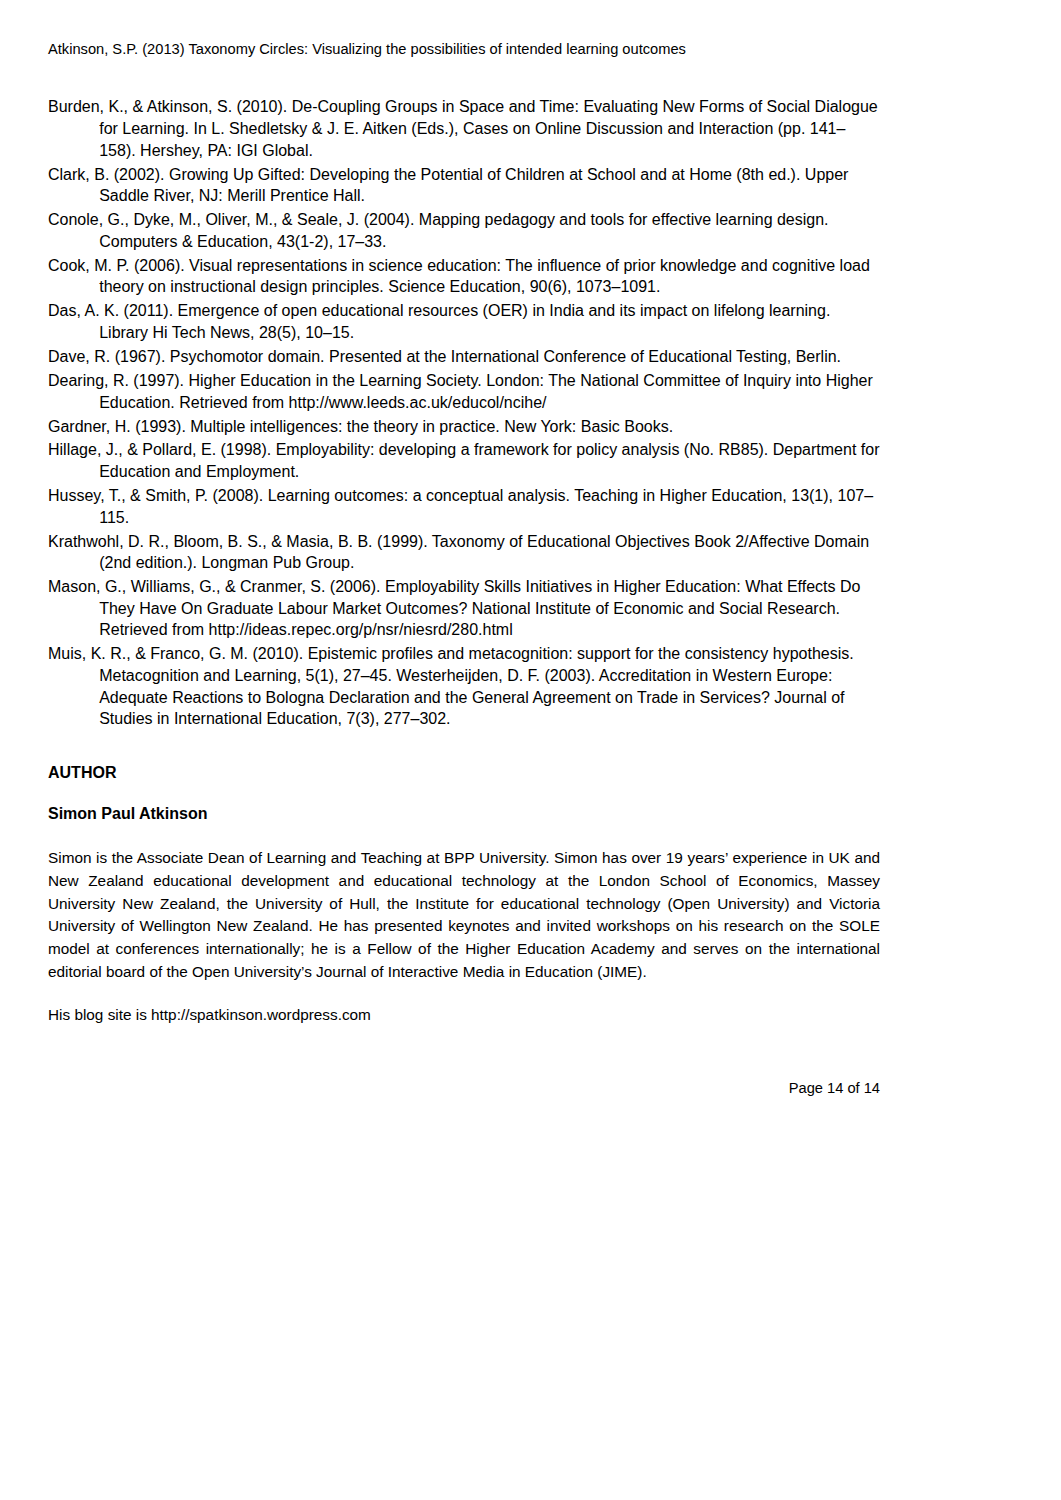Atkinson, S.P. (2013) Taxonomy Circles: Visualizing the possibilities of intended learning outcomes
Burden, K., & Atkinson, S. (2010). De-Coupling Groups in Space and Time: Evaluating New Forms of Social Dialogue for Learning. In L. Shedletsky & J. E. Aitken (Eds.), Cases on Online Discussion and Interaction (pp. 141–158). Hershey, PA: IGI Global.
Clark, B. (2002). Growing Up Gifted: Developing the Potential of Children at School and at Home (8th ed.). Upper Saddle River, NJ: Merill Prentice Hall.
Conole, G., Dyke, M., Oliver, M., & Seale, J. (2004). Mapping pedagogy and tools for effective learning design. Computers & Education, 43(1-2), 17–33.
Cook, M. P. (2006). Visual representations in science education: The influence of prior knowledge and cognitive load theory on instructional design principles. Science Education, 90(6), 1073–1091.
Das, A. K. (2011). Emergence of open educational resources (OER) in India and its impact on lifelong learning. Library Hi Tech News, 28(5), 10–15.
Dave, R. (1967). Psychomotor domain. Presented at the International Conference of Educational Testing, Berlin.
Dearing, R. (1997). Higher Education in the Learning Society. London: The National Committee of Inquiry into Higher Education. Retrieved from http://www.leeds.ac.uk/educol/ncihe/
Gardner, H. (1993). Multiple intelligences: the theory in practice. New York: Basic Books.
Hillage, J., & Pollard, E. (1998). Employability: developing a framework for policy analysis (No. RB85). Department for Education and Employment.
Hussey, T., & Smith, P. (2008). Learning outcomes: a conceptual analysis. Teaching in Higher Education, 13(1), 107–115.
Krathwohl, D. R., Bloom, B. S., & Masia, B. B. (1999). Taxonomy of Educational Objectives Book 2/Affective Domain (2nd edition.). Longman Pub Group.
Mason, G., Williams, G., & Cranmer, S. (2006). Employability Skills Initiatives in Higher Education: What Effects Do They Have On Graduate Labour Market Outcomes? National Institute of Economic and Social Research. Retrieved from http://ideas.repec.org/p/nsr/niesrd/280.html
Muis, K. R., & Franco, G. M. (2010). Epistemic profiles and metacognition: support for the consistency hypothesis. Metacognition and Learning, 5(1), 27–45. Westerheijden, D. F. (2003). Accreditation in Western Europe: Adequate Reactions to Bologna Declaration and the General Agreement on Trade in Services? Journal of Studies in International Education, 7(3), 277–302.
AUTHOR
Simon Paul Atkinson
Simon is the Associate Dean of Learning and Teaching at BPP University. Simon has over 19 years’ experience in UK and New Zealand educational development and educational technology at the London School of Economics, Massey University New Zealand, the University of Hull, the Institute for educational technology (Open University) and Victoria University of Wellington New Zealand. He has presented keynotes and invited workshops on his research on the SOLE model at conferences internationally; he is a Fellow of the Higher Education Academy and serves on the international editorial board of the Open University’s Journal of Interactive Media in Education (JIME).
His blog site is http://spatkinson.wordpress.com
Page 14 of 14